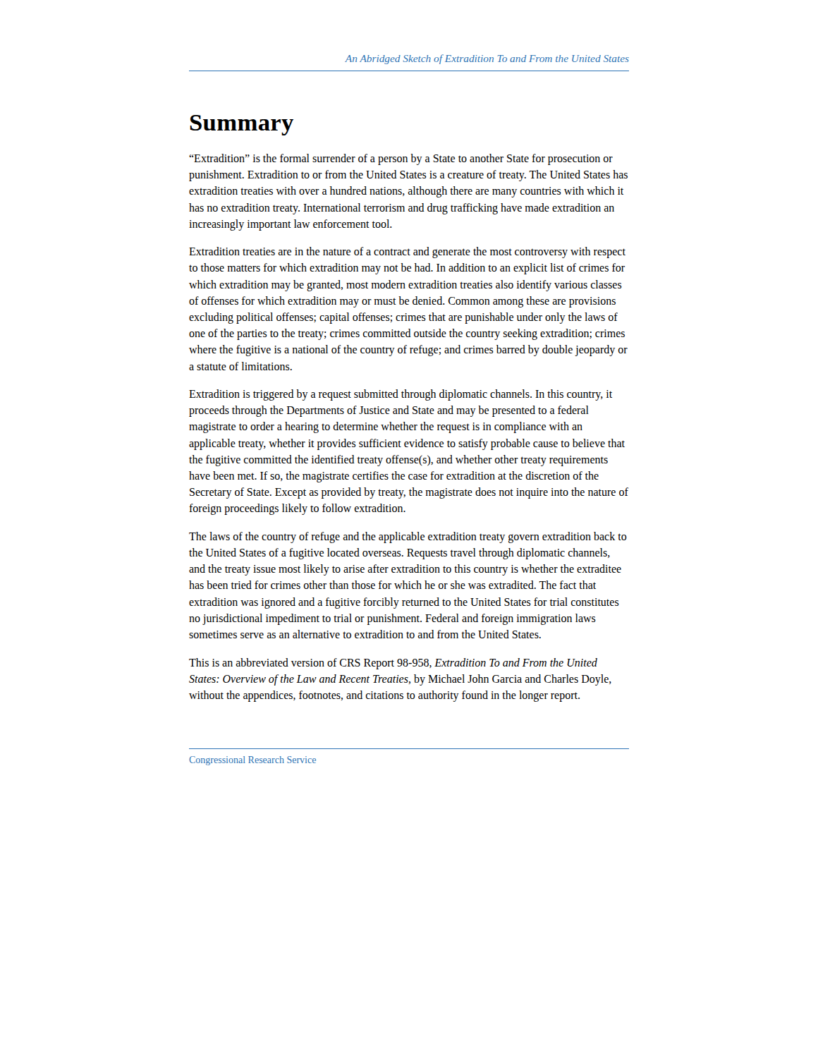An Abridged Sketch of Extradition To and From the United States
Summary
“Extradition” is the formal surrender of a person by a State to another State for prosecution or punishment. Extradition to or from the United States is a creature of treaty. The United States has extradition treaties with over a hundred nations, although there are many countries with which it has no extradition treaty. International terrorism and drug trafficking have made extradition an increasingly important law enforcement tool.
Extradition treaties are in the nature of a contract and generate the most controversy with respect to those matters for which extradition may not be had. In addition to an explicit list of crimes for which extradition may be granted, most modern extradition treaties also identify various classes of offenses for which extradition may or must be denied. Common among these are provisions excluding political offenses; capital offenses; crimes that are punishable under only the laws of one of the parties to the treaty; crimes committed outside the country seeking extradition; crimes where the fugitive is a national of the country of refuge; and crimes barred by double jeopardy or a statute of limitations.
Extradition is triggered by a request submitted through diplomatic channels. In this country, it proceeds through the Departments of Justice and State and may be presented to a federal magistrate to order a hearing to determine whether the request is in compliance with an applicable treaty, whether it provides sufficient evidence to satisfy probable cause to believe that the fugitive committed the identified treaty offense(s), and whether other treaty requirements have been met. If so, the magistrate certifies the case for extradition at the discretion of the Secretary of State. Except as provided by treaty, the magistrate does not inquire into the nature of foreign proceedings likely to follow extradition.
The laws of the country of refuge and the applicable extradition treaty govern extradition back to the United States of a fugitive located overseas. Requests travel through diplomatic channels, and the treaty issue most likely to arise after extradition to this country is whether the extraditee has been tried for crimes other than those for which he or she was extradited. The fact that extradition was ignored and a fugitive forcibly returned to the United States for trial constitutes no jurisdictional impediment to trial or punishment. Federal and foreign immigration laws sometimes serve as an alternative to extradition to and from the United States.
This is an abbreviated version of CRS Report 98-958, Extradition To and From the United States: Overview of the Law and Recent Treaties, by Michael John Garcia and Charles Doyle, without the appendices, footnotes, and citations to authority found in the longer report.
Congressional Research Service